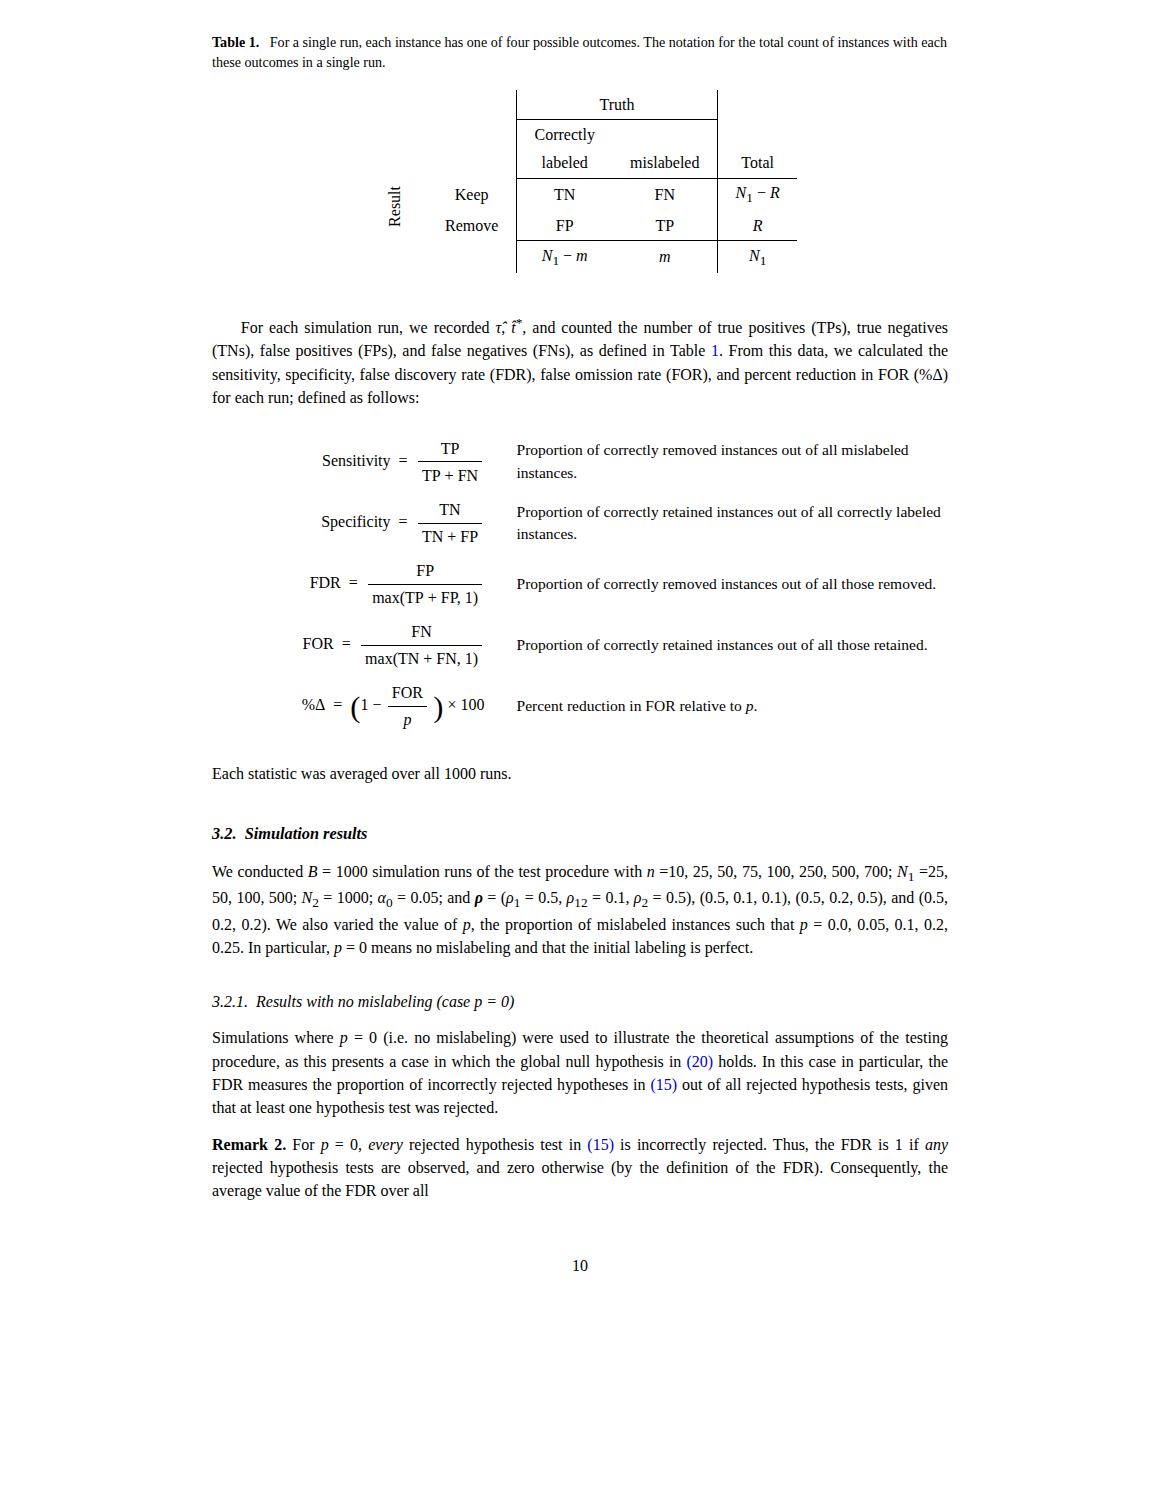Table 1. For a single run, each instance has one of four possible outcomes. The notation for the total count of instances with each these outcomes in a single run.
| | | Truth | |
| | | Correctly | | |
| | | labeled | mislabeled | Total |
| Result | Keep | TN | FN | N 1 − R |
| Remove | FP | TP | R |
| | | N 1 − m | m | N 1 |
For each simulation run, we recorded τ̂, t̂*, and counted the number of true positives (TPs), true negatives (TNs), false positives (FPs), and false negatives (FNs), as defined in Table 1. From this data, we calculated the sensitivity, specificity, false discovery rate (FDR), false omission rate (FOR), and percent reduction in FOR (%Δ) for each run; defined as follows:
| Sensitivity = TP TP + FN | Proportion of correctly removed instances out of all mislabeled instances. |
| Specificity = TN TN + FP | Proportion of correctly retained instances out of all correctly labeled instances. |
| FDR = FP max(TP + FP, 1) | Proportion of correctly removed instances out of all those removed. |
| FOR = FN max(TN + FN, 1) | Proportion of correctly retained instances out of all those retained. |
| %Δ = ( 1 − FOR p ) × 100 | Percent reduction in FOR relative to p . |
Each statistic was averaged over all 1000 runs.
3.2. Simulation results
We conducted B = 1000 simulation runs of the test procedure with n =10, 25, 50, 75, 100, 250, 500, 700; N1 =25, 50, 100, 500; N2 = 1000; α0 = 0.05; and ρ = (ρ1 = 0.5, ρ12 = 0.1, ρ2 = 0.5), (0.5, 0.1, 0.1), (0.5, 0.2, 0.5), and (0.5, 0.2, 0.2). We also varied the value of p, the proportion of mislabeled instances such that p = 0.0, 0.05, 0.1, 0.2, 0.25. In particular, p = 0 means no mislabeling and that the initial labeling is perfect.
3.2.1. Results with no mislabeling (case p = 0)
Simulations where p = 0 (i.e. no mislabeling) were used to illustrate the theoretical assumptions of the testing procedure, as this presents a case in which the global null hypothesis in (20) holds. In this case in particular, the FDR measures the proportion of incorrectly rejected hypotheses in (15) out of all rejected hypothesis tests, given that at least one hypothesis test was rejected.
Remark 2. For p = 0, every rejected hypothesis test in (15) is incorrectly rejected. Thus, the FDR is 1 if any rejected hypothesis tests are observed, and zero otherwise (by the definition of the FDR). Consequently, the average value of the FDR over all
10